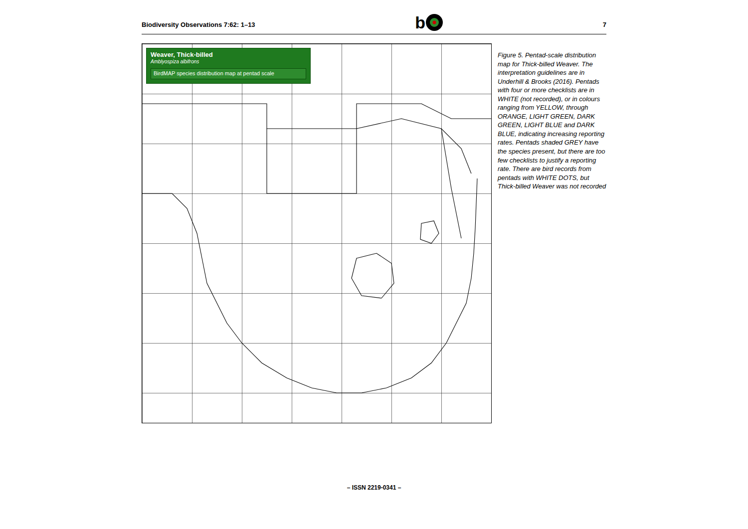Biodiversity Observations 7:62: 1–13
b
7
Weaver, Thick-billed
Amblyospiza albifrons
BirdMAP species distribution map at pentad scale
Figure 5. Pentad-scale distribution map for Thick-billed Weaver. The interpretation guidelines are in Underhill & Brooks (2016). Pentads with four or more checklists are in WHITE (not recorded), or in colours ranging from YELLOW, through ORANGE, LIGHT GREEN, DARK GREEN, LIGHT BLUE and DARK BLUE, indicating increasing reporting rates. Pentads shaded GREY have the species present, but there are too few checklists to justify a reporting rate. There are bird records from pentads with WHITE DOTS, but Thick-billed Weaver was not recorded
– ISSN 2219-0341 –